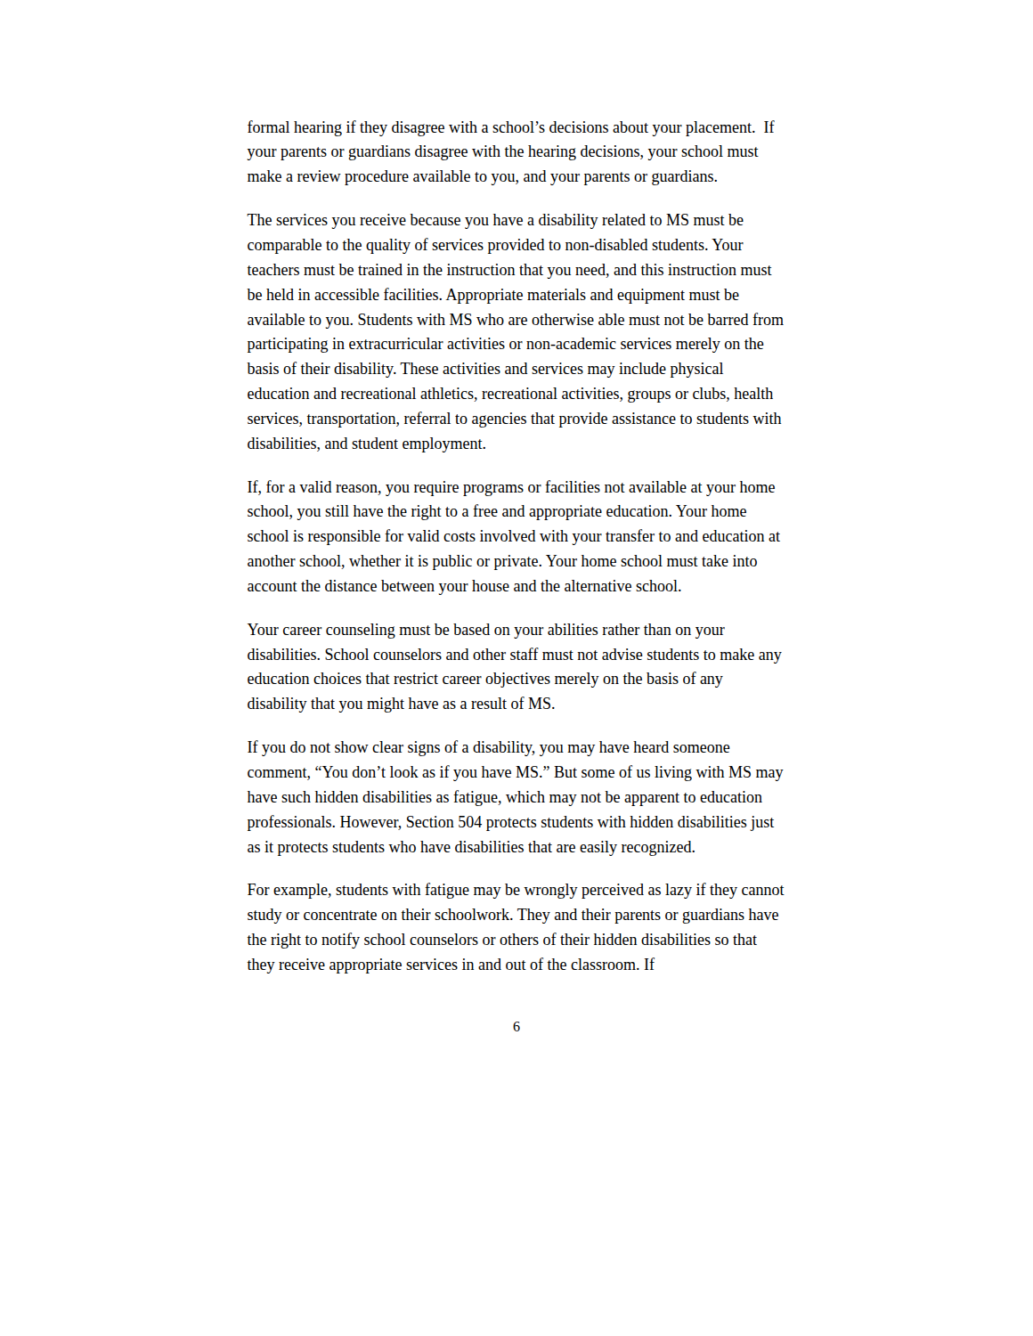formal hearing if they disagree with a school’s decisions about your placement. If your parents or guardians disagree with the hearing decisions, your school must make a review procedure available to you, and your parents or guardians.
The services you receive because you have a disability related to MS must be comparable to the quality of services provided to non-disabled students. Your teachers must be trained in the instruction that you need, and this instruction must be held in accessible facilities. Appropriate materials and equipment must be available to you. Students with MS who are otherwise able must not be barred from participating in extracurricular activities or non-academic services merely on the basis of their disability. These activities and services may include physical education and recreational athletics, recreational activities, groups or clubs, health services, transportation, referral to agencies that provide assistance to students with disabilities, and student employment.
If, for a valid reason, you require programs or facilities not available at your home school, you still have the right to a free and appropriate education. Your home school is responsible for valid costs involved with your transfer to and education at another school, whether it is public or private. Your home school must take into account the distance between your house and the alternative school.
Your career counseling must be based on your abilities rather than on your disabilities. School counselors and other staff must not advise students to make any education choices that restrict career objectives merely on the basis of any disability that you might have as a result of MS.
If you do not show clear signs of a disability, you may have heard someone comment, “You don’t look as if you have MS.” But some of us living with MS may have such hidden disabilities as fatigue, which may not be apparent to education professionals. However, Section 504 protects students with hidden disabilities just as it protects students who have disabilities that are easily recognized.
For example, students with fatigue may be wrongly perceived as lazy if they cannot study or concentrate on their schoolwork. They and their parents or guardians have the right to notify school counselors or others of their hidden disabilities so that they receive appropriate services in and out of the classroom. If
6